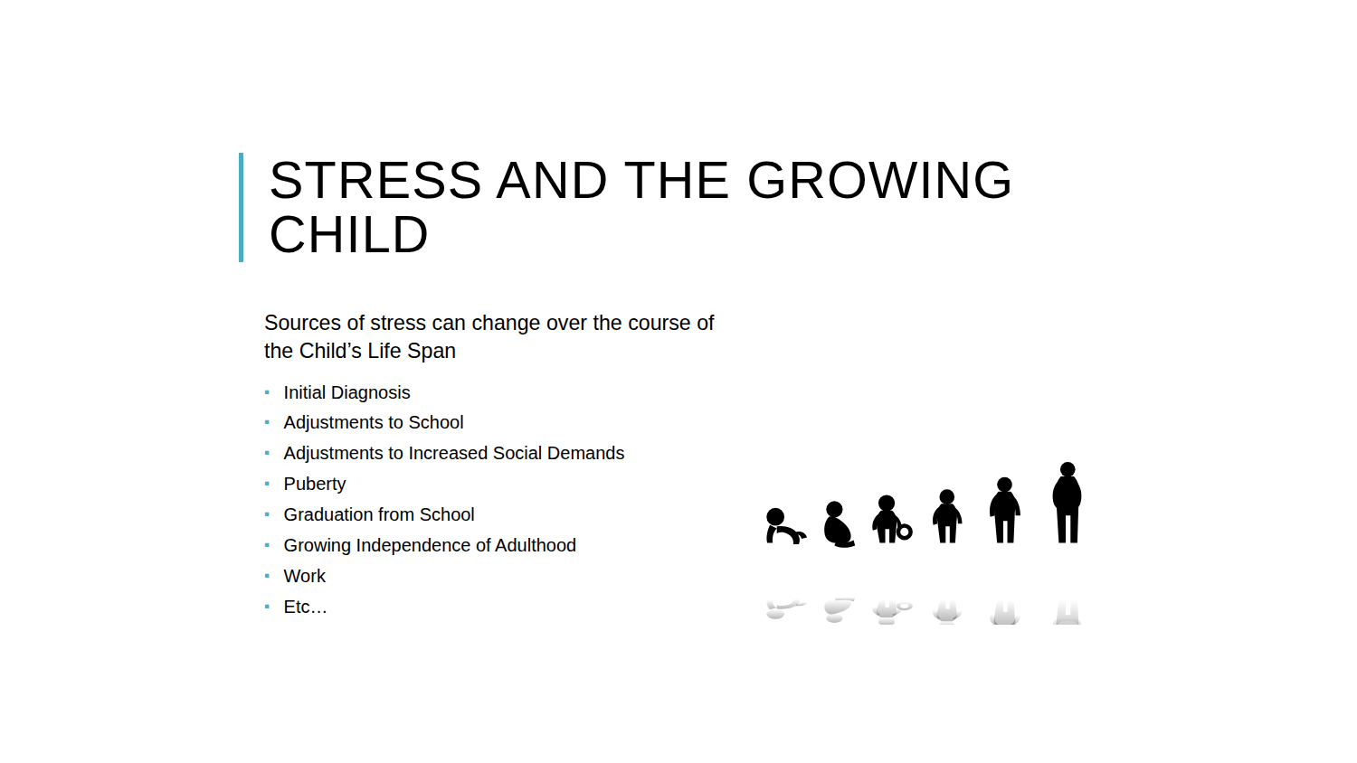Stress and the Growing Child
Sources of stress can change over the course of the Child’s Life Span
Initial Diagnosis
Adjustments to School
Adjustments to Increased Social Demands
Puberty
Graduation from School
Growing Independence of Adulthood
Work
Etc…